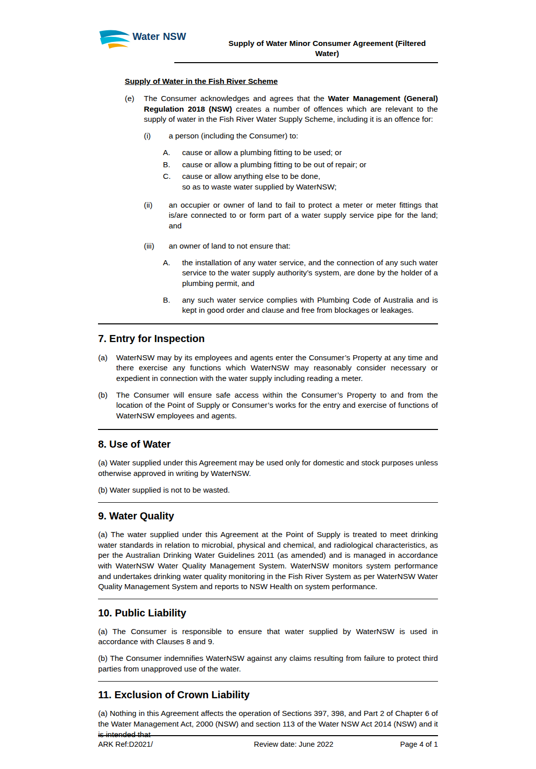Water NSW
Supply of Water Minor Consumer Agreement (Filtered Water)
Supply of Water in the Fish River Scheme
(e) The Consumer acknowledges and agrees that the Water Management (General) Regulation 2018 (NSW) creates a number of offences which are relevant to the supply of water in the Fish River Water Supply Scheme, including it is an offence for:
(i) a person (including the Consumer) to:
A. cause or allow a plumbing fitting to be used; or
B. cause or allow a plumbing fitting to be out of repair; or
C. cause or allow anything else to be done,
so as to waste water supplied by WaterNSW;
(ii) an occupier or owner of land to fail to protect a meter or meter fittings that is/are connected to or form part of a water supply service pipe for the land; and
(iii) an owner of land to not ensure that:
A. the installation of any water service, and the connection of any such water service to the water supply authority’s system, are done by the holder of a plumbing permit, and
B. any such water service complies with Plumbing Code of Australia and is kept in good order and clause and free from blockages or leakages.
7. Entry for Inspection
(a) WaterNSW may by its employees and agents enter the Consumer’s Property at any time and there exercise any functions which WaterNSW may reasonably consider necessary or expedient in connection with the water supply including reading a meter.
(b) The Consumer will ensure safe access within the Consumer’s Property to and from the location of the Point of Supply or Consumer’s works for the entry and exercise of functions of WaterNSW employees and agents.
8. Use of Water
(a) Water supplied under this Agreement may be used only for domestic and stock purposes unless otherwise approved in writing by WaterNSW.
(b) Water supplied is not to be wasted.
9. Water Quality
(a) The water supplied under this Agreement at the Point of Supply is treated to meet drinking water standards in relation to microbial, physical and chemical, and radiological characteristics, as per the Australian Drinking Water Guidelines 2011 (as amended) and is managed in accordance with WaterNSW Water Quality Management System. WaterNSW monitors system performance and undertakes drinking water quality monitoring in the Fish River System as per WaterNSW Water Quality Management System and reports to NSW Health on system performance.
10. Public Liability
(a) The Consumer is responsible to ensure that water supplied by WaterNSW is used in accordance with Clauses 8 and 9.
(b) The Consumer indemnifies WaterNSW against any claims resulting from failure to protect third parties from unapproved use of the water.
11. Exclusion of Crown Liability
(a) Nothing in this Agreement affects the operation of Sections 397, 398, and Part 2 of Chapter 6 of the Water Management Act, 2000 (NSW) and section 113 of the Water NSW Act 2014 (NSW) and it is intended that
ARK Ref:D2021/
Review date: June 2022
Page 4 of 1